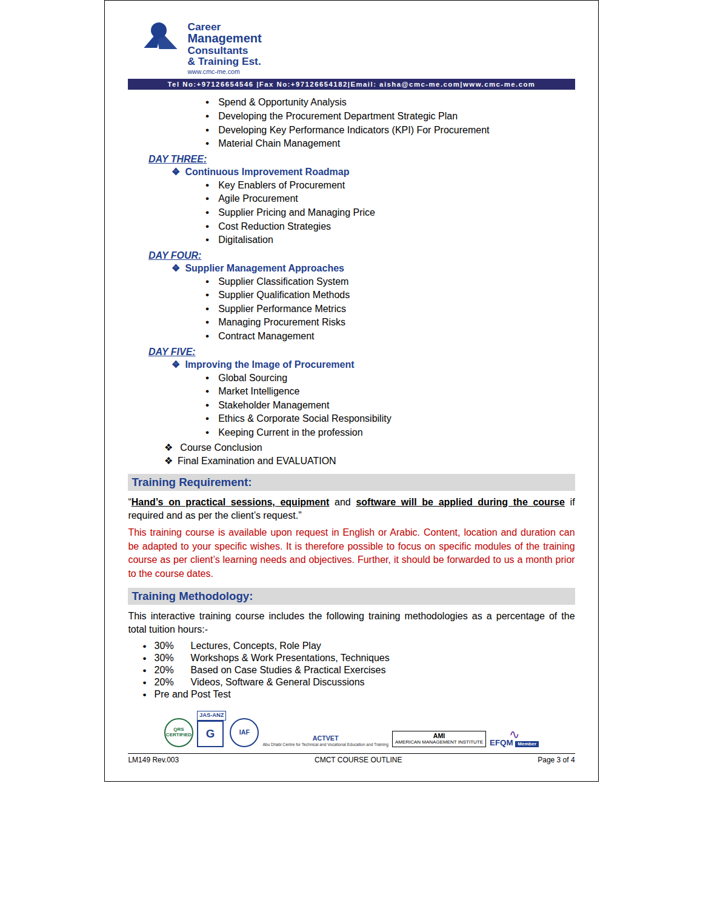Career
Management
Consultants
& Training Est.
www.cmc-me.com
Tel No:+97126654546 |Fax No:+97126654182|Email: aisha@cmc-me.com|www.cmc-me.com
Spend & Opportunity Analysis
Developing the Procurement Department Strategic Plan
Developing Key Performance Indicators (KPI) For Procurement
Material Chain Management
DAY THREE:
❖Continuous Improvement Roadmap
Key Enablers of Procurement
Agile Procurement
Supplier Pricing and Managing Price
Cost Reduction Strategies
Digitalisation
DAY FOUR:
❖Supplier Management Approaches
Supplier Classification System
Supplier Qualification Methods
Supplier Performance Metrics
Managing Procurement Risks
Contract Management
DAY FIVE:
❖Improving the Image of Procurement
Global Sourcing
Market Intelligence
Stakeholder Management
Ethics & Corporate Social Responsibility
Keeping Current in the profession
❖ Course Conclusion
❖Final Examination and EVALUATION
Training Requirement:
“Hand’s on practical sessions, equipment and software will be applied during the course if required and as per the client’s request.”
This training course is available upon request in English or Arabic. Content, location and duration can be adapted to your specific wishes. It is therefore possible to focus on specific modules of the training course as per client’s learning needs and objectives. Further, it should be forwarded to us a month prior to the course dates.
Training Methodology:
This interactive training course includes the following training methodologies as a percentage of the total tuition hours:-
30% Lectures, Concepts, Role Play
30% Workshops & Work Presentations, Techniques
20% Based on Case Studies & Practical Exercises
20% Videos, Software & General Discussions
Pre and Post Test
QRS
CERTIFIED
JAS-ANZ
G
IAF
ACTVET
Abu Dhabi Centre for Technical and Vocational Education and Training
AMI
AMERICAN MANAGEMENT INSTITUTE
∿
EFQM
Member
LM149 Rev.003
CMCT COURSE OUTLINE
Page 3 of 4